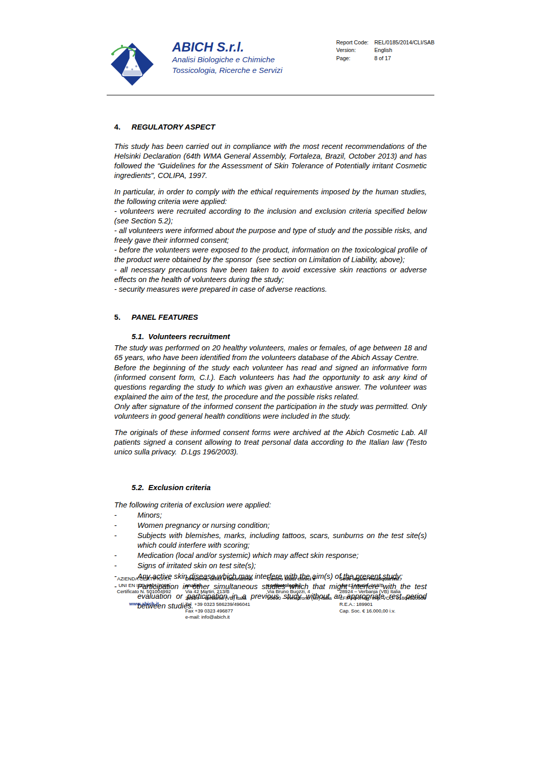ABICH S.r.l.
Analisi Biologiche e Chimiche
Tossicologia, Ricerche e Servizi
| Report Code: | REL/0185/2014/CLI/SAB |
| Version: | English |
| Page: | 8 of 17 |
4. REGULATORY ASPECT
This study has been carried out in compliance with the most recent recommendations of the Helsinki Declaration (64th WMA General Assembly, Fortaleza, Brazil, October 2013) and has followed the “Guidelines for the Assessment of Skin Tolerance of Potentially irritant Cosmetic ingredients", COLIPA, 1997.
In particular, in order to comply with the ethical requirements imposed by the human studies, the following criteria were applied:
- volunteers were recruited according to the inclusion and exclusion criteria specified below (see Section 5.2);
- all volunteers were informed about the purpose and type of study and the possible risks, and freely gave their informed consent;
- before the volunteers were exposed to the product, information on the toxicological profile of the product were obtained by the sponsor (see section on Limitation of Liability, above);
- all necessary precautions have been taken to avoid excessive skin reactions or adverse effects on the health of volunteers during the study;
- security measures were prepared in case of adverse reactions.
5. PANEL FEATURES
5.1. Volunteers recruitment
The study was performed on 20 healthy volunteers, males or females, of age between 18 and 65 years, who have been identified from the volunteers database of the Abich Assay Centre.
Before the beginning of the study each volunteer has read and signed an informative form (informed consent form, C.I.). Each volunteers has had the opportunity to ask any kind of questions regarding the study to which was given an exhaustive answer. The volunteer was explained the aim of the test, the procedure and the possible risks related.
Only after signature of the informed consent the participation in the study was permitted. Only volunteers in good general health conditions were included in the study.
The originals of these informed consent forms were archived at the Abich Cosmetic Lab. All patients signed a consent allowing to treat personal data according to the Italian law (Testo unico sulla privacy. D.Lgs 196/2003).
5.2. Exclusion criteria
The following criteria of exclusion were applied:
Minors;
Women pregnancy or nursing condition;
Subjects with blemishes, marks, including tattoos, scars, sunburns on the test site(s) which could interfere with scoring;
Medication (local and/or systemic) which may affect skin response;
Signs of irritated skin on test site(s);
Any active skin disease which may interfere with the aim(s) of the present study;
Participation in other simultaneous studies which that might interfere with the test evaluation or participation in a previous study without an appropriate rest period between studies.
| AZIENDA CERTIFICATA UNI EN ISO 9001:2008 Certificato N. 501004992 www.abich.it | Direzione, uffici e laboratorio analisi: Via 42 Martiri, 213/B 28924 – Verbania (VB) Italia Tel +39 0323 586239/496041 Fax +39 0323 496877 e-mail: info@abich.it | Centro studi clinici e cosmetologici: Via Bruno Buozzi, 4 20090 – Vimodrone (MI) Italia | Sede legale/ Headquarter:: Via 42 Martiri, 213/B 28924 – Verbania (VB) Italia CF/P.IVA/Reg. Imp. VCO: 01864020035 R.E.A.: 189901 Cap. Soc. € 16.000,00 i.v. |